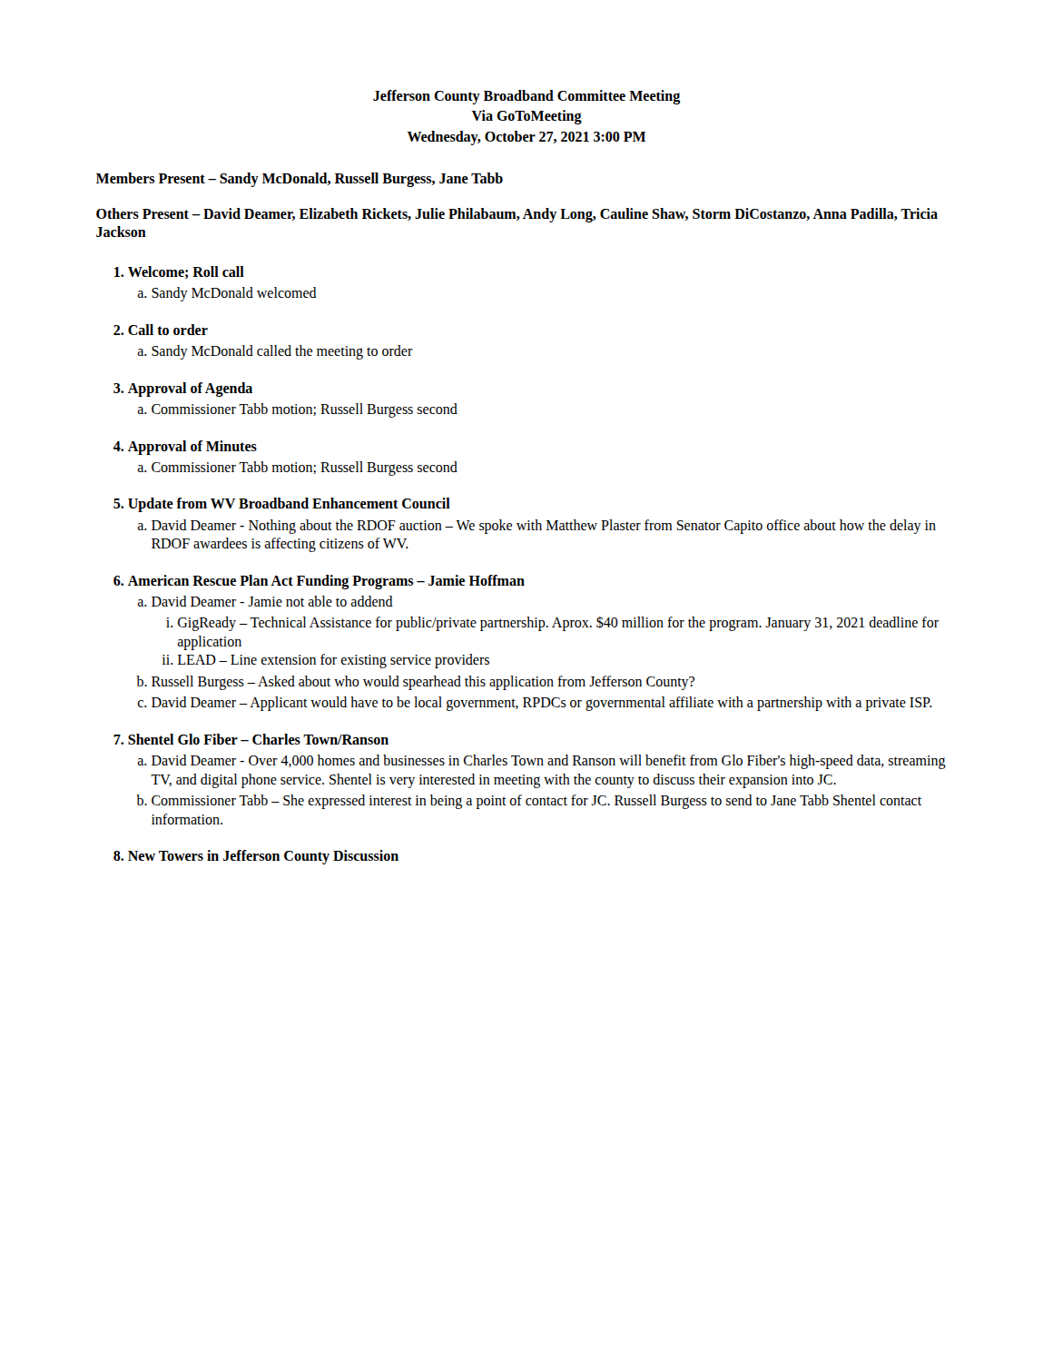Jefferson County Broadband Committee Meeting
Via GoToMeeting
Wednesday, October 27, 2021 3:00 PM
Members Present – Sandy McDonald, Russell Burgess, Jane Tabb
Others Present – David Deamer, Elizabeth Rickets, Julie Philabaum, Andy Long, Cauline Shaw, Storm DiCostanzo, Anna Padilla, Tricia Jackson
Welcome; Roll call
Sandy McDonald welcomed
Call to order
Sandy McDonald called the meeting to order
Approval of Agenda
Commissioner Tabb motion; Russell Burgess second
Approval of Minutes
Commissioner Tabb motion; Russell Burgess second
Update from WV Broadband Enhancement Council
David Deamer - Nothing about the RDOF auction – We spoke with Matthew Plaster from Senator Capito office about how the delay in RDOF awardees is affecting citizens of WV.
American Rescue Plan Act Funding Programs – Jamie Hoffman
David Deamer - Jamie not able to addend
GigReady – Technical Assistance for public/private partnership. Aprox. $40 million for the program. January 31, 2021 deadline for application
LEAD – Line extension for existing service providers
Russell Burgess – Asked about who would spearhead this application from Jefferson County?
David Deamer – Applicant would have to be local government, RPDCs or governmental affiliate with a partnership with a private ISP.
Shentel Glo Fiber – Charles Town/Ranson
David Deamer - Over 4,000 homes and businesses in Charles Town and Ranson will benefit from Glo Fiber's high-speed data, streaming TV, and digital phone service. Shentel is very interested in meeting with the county to discuss their expansion into JC.
Commissioner Tabb – She expressed interest in being a point of contact for JC. Russell Burgess to send to Jane Tabb Shentel contact information.
New Towers in Jefferson County Discussion